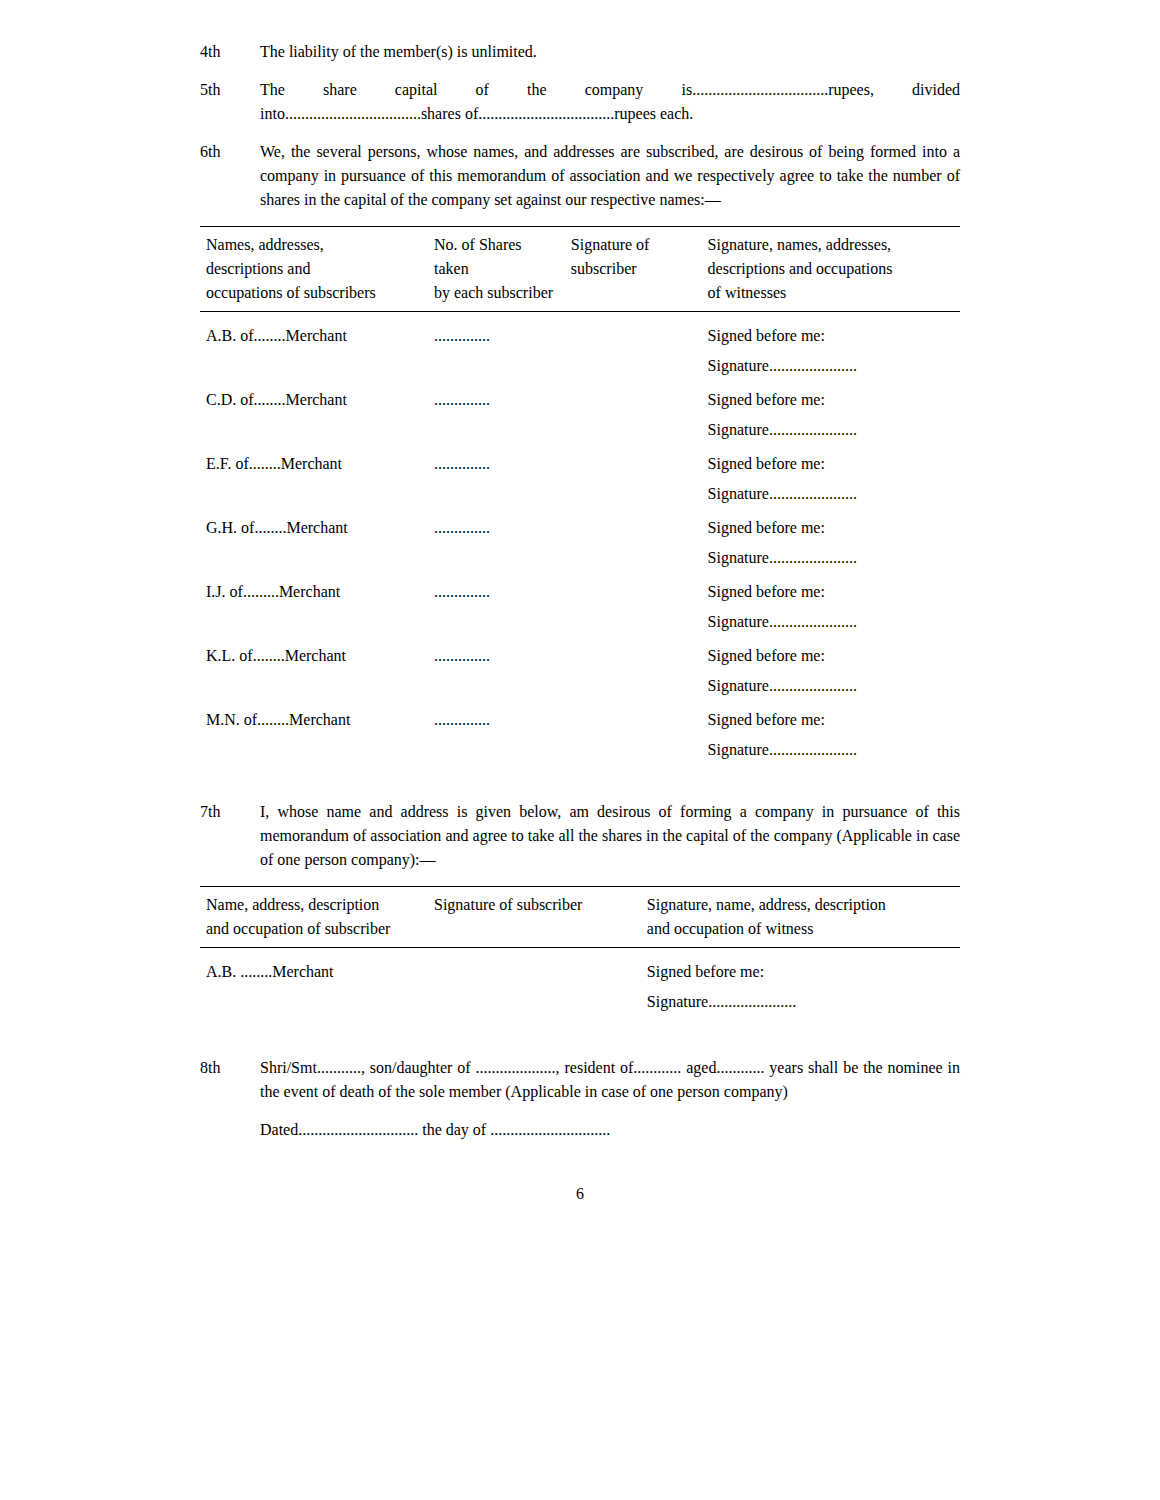4th
The liability of the member(s) is unlimited.
5th
The share capital of the company is.................................. rupees, divided into.................................. shares of.................................. rupees each.
6th
We, the several persons, whose names, and addresses are subscribed, are desirous of being formed into a company in pursuance of this memorandum of association and we respectively agree to take the number of shares in the capital of the company set against our respective names:—
| Names, addresses, descriptions and occupations of subscribers | No. of Shares taken by each subscriber | Signature of subscriber | Signature, names, addresses, descriptions and occupations of witnesses |
| --- | --- | --- | --- |
| A.B. of ........ Merchant | .............. | | Signed before me: Signature ...................... |
| C.D. of ........ Merchant | .............. | | Signed before me: Signature ...................... |
| E.F. of ........ Merchant | .............. | | Signed before me: Signature ...................... |
| G.H. of ........ Merchant | .............. | | Signed before me: Signature ...................... |
| I.J. of ......... Merchant | .............. | | Signed before me: Signature ...................... |
| K.L. of ........ Merchant | .............. | | Signed before me: Signature ...................... |
| M.N. of ........ Merchant | .............. | | Signed before me: Signature ...................... |
7th
I, whose name and address is given below, am desirous of forming a company in pursuance of this memorandum of association and agree to take all the shares in the capital of the company (Applicable in case of one person company):—
| Name, address, description and occupation of subscriber | Signature of subscriber | Signature, name, address, description and occupation of witness |
| --- | --- | --- |
| A.B. ........ Merchant | | Signed before me: Signature ...................... |
8th
Shri/Smt..........., son/daughter of ...................., resident of............ aged............ years shall be the nominee in the event of death of the sole member (Applicable in case of one person company)
Dated.............................. the day of ..............................
6